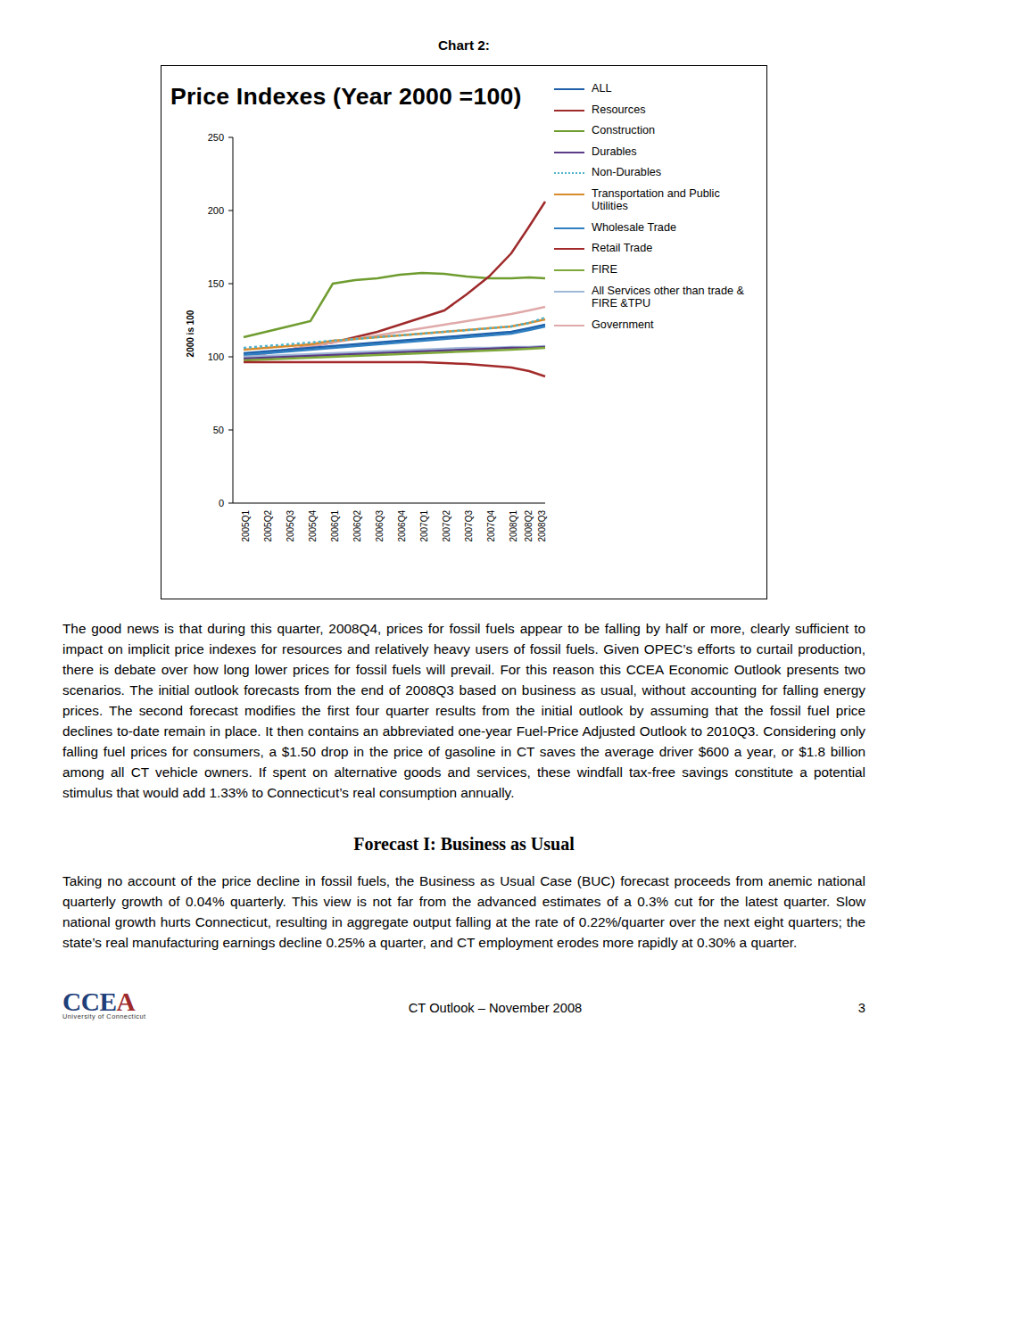Chart 2:
Price Indexes (Year 2000 =100)
0 50 100 150 200 250 2000 is 100 2005Q1 2005Q2 2005Q3 2005Q4 2006Q1 2006Q2 2006Q3 2006Q4 2007Q1 2007Q2 2007Q3 2007Q4 2008Q1 2008Q2 2008Q3
ALL
Resources
Construction
Durables
Non-Durables
Transportation and Public Utilities
Wholesale Trade
Retail Trade
FIRE
All Services other than trade & FIRE &TPU
Government
The good news is that during this quarter, 2008Q4, prices for fossil fuels appear to be falling by half or more, clearly sufficient to impact on implicit price indexes for resources and relatively heavy users of fossil fuels. Given OPEC’s efforts to curtail production, there is debate over how long lower prices for fossil fuels will prevail. For this reason this CCEA Economic Outlook presents two scenarios. The initial outlook forecasts from the end of 2008Q3 based on business as usual, without accounting for falling energy prices. The second forecast modifies the first four quarter results from the initial outlook by assuming that the fossil fuel price declines to-date remain in place. It then contains an abbreviated one-year Fuel-Price Adjusted Outlook to 2010Q3. Considering only falling fuel prices for consumers, a $1.50 drop in the price of gasoline in CT saves the average driver $600 a year, or $1.8 billion among all CT vehicle owners. If spent on alternative goods and services, these windfall tax-free savings constitute a potential stimulus that would add 1.33% to Connecticut’s real consumption annually.
Forecast I: Business as Usual
Taking no account of the price decline in fossil fuels, the Business as Usual Case (BUC) forecast proceeds from anemic national quarterly growth of 0.04% quarterly. This view is not far from the advanced estimates of a 0.3% cut for the latest quarter. Slow national growth hurts Connecticut, resulting in aggregate output falling at the rate of 0.22%/quarter over the next eight quarters; the state’s real manufacturing earnings decline 0.25% a quarter, and CT employment erodes more rapidly at 0.30% a quarter.
CCEA
University of Connecticut
CT Outlook – November 2008
3